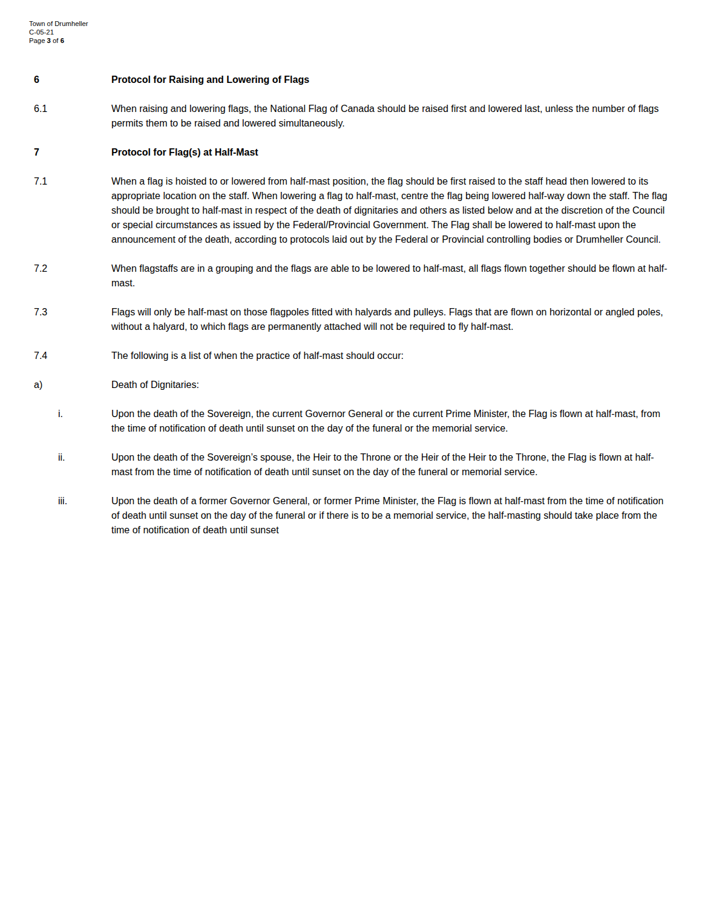Town of Drumheller
C-05-21
Page 3 of 6
6
Protocol for Raising and Lowering of Flags
6.1
When raising and lowering flags, the National Flag of Canada should be raised first and lowered last, unless the number of flags permits them to be raised and lowered simultaneously.
7
Protocol for Flag(s) at Half-Mast
7.1
When a flag is hoisted to or lowered from half-mast position, the flag should be first raised to the staff head then lowered to its appropriate location on the staff. When lowering a flag to half-mast, centre the flag being lowered half-way down the staff. The flag should be brought to half-mast in respect of the death of dignitaries and others as listed below and at the discretion of the Council or special circumstances as issued by the Federal/Provincial Government. The Flag shall be lowered to half-mast upon the announcement of the death, according to protocols laid out by the Federal or Provincial controlling bodies or Drumheller Council.
7.2
When flagstaffs are in a grouping and the flags are able to be lowered to half-mast, all flags flown together should be flown at half-mast.
7.3
Flags will only be half-mast on those flagpoles fitted with halyards and pulleys. Flags that are flown on horizontal or angled poles, without a halyard, to which flags are permanently attached will not be required to fly half-mast.
7.4
The following is a list of when the practice of half-mast should occur:
a)
Death of Dignitaries:
i.
Upon the death of the Sovereign, the current Governor General or the current Prime Minister, the Flag is flown at half-mast, from the time of notification of death until sunset on the day of the funeral or the memorial service.
ii.
Upon the death of the Sovereign’s spouse, the Heir to the Throne or the Heir of the Heir to the Throne, the Flag is flown at half-mast from the time of notification of death until sunset on the day of the funeral or memorial service.
iii.
Upon the death of a former Governor General, or former Prime Minister, the Flag is flown at half-mast from the time of notification of death until sunset on the day of the funeral or if there is to be a memorial service, the half-masting should take place from the time of notification of death until sunset